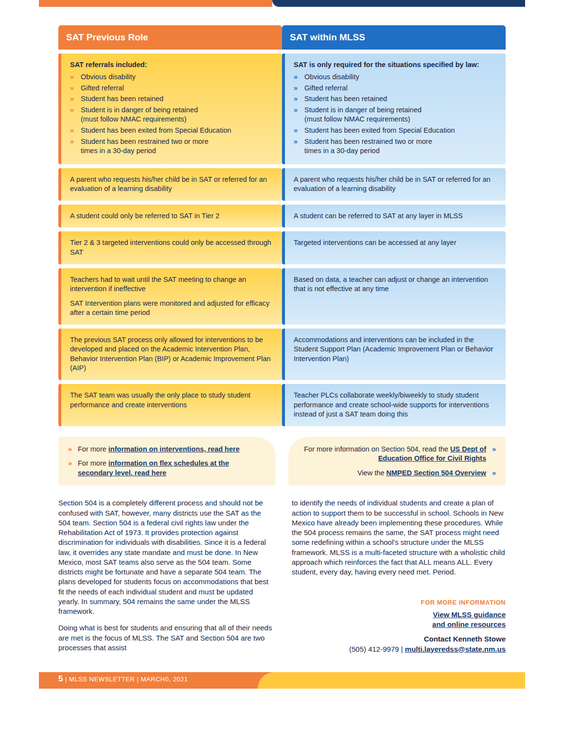| SAT Previous Role | SAT within MLSS |
| --- | --- |
| SAT referrals included: Obvious disability Gifted referral Student has been retained Student is in danger of being retained (must follow NMAC requirements) Student has been exited from Special Education Student has been restrained two or more times in a 30-day period | SAT is only required for the situations specified by law: Obvious disability Gifted referral Student has been retained Student is in danger of being retained (must follow NMAC requirements) Student has been exited from Special Education Student has been restrained two or more times in a 30-day period |
| A parent who requests his/her child be in SAT or referred for an evaluation of a learning disability | A parent who requests his/her child be in SAT or referred for an evaluation of a learning disability |
| A student could only be referred to SAT in Tier 2 | A student can be referred to SAT at any layer in MLSS |
| Tier 2 & 3 targeted interventions could only be accessed through SAT | Targeted interventions can be accessed at any layer |
| Teachers had to wait until the SAT meeting to change an intervention if ineffective SAT Intervention plans were monitored and adjusted for efficacy after a certain time period | Based on data, a teacher can adjust or change an intervention that is not effective at any time |
| The previous SAT process only allowed for interventions to be developed and placed on the Academic Intervention Plan, Behavior Intervention Plan (BIP) or Academic Improvement Plan (AIP) | Accommodations and interventions can be included in the Student Support Plan (Academic Improvement Plan or Behavior Intervention Plan) |
| The SAT team was usually the only place to study student performance and create interventions | Teacher PLCs collaborate weekly/biweekly to study student performance and create school-wide supports for interventions instead of just a SAT team doing this |
For more information on interventions, read here
For more information on flex schedules at the secondary level, read here
For more information on Section 504, read the US Dept of Education Office for Civil Rights
View the NMPED Section 504 Overview
Section 504 is a completely different process and should not be confused with SAT, however, many districts use the SAT as the 504 team. Section 504 is a federal civil rights law under the Rehabilitation Act of 1973. It provides protection against discrimination for individuals with disabilities. Since it is a federal law, it overrides any state mandate and must be done. In New Mexico, most SAT teams also serve as the 504 team. Some districts might be fortunate and have a separate 504 team. The plans developed for students focus on accommodations that best fit the needs of each individual student and must be updated yearly. In summary, 504 remains the same under the MLSS framework.
Doing what is best for students and ensuring that all of their needs are met is the focus of MLSS. The SAT and Section 504 are two processes that assist
to identify the needs of individual students and create a plan of action to support them to be successful in school. Schools in New Mexico have already been implementing these procedures. While the 504 process remains the same, the SAT process might need some redefining within a school's structure under the MLSS framework. MLSS is a multi-faceted structure with a wholistic child approach which reinforces the fact that ALL means ALL. Every student, every day, having every need met. Period.
For more information
View MLSS guidance
and online resources
Contact Kenneth Stowe
(505) 412-9979 | multi.layeredss@state.nm.us
5 | MLSS NEWSLETTER | MARCH0, 2021